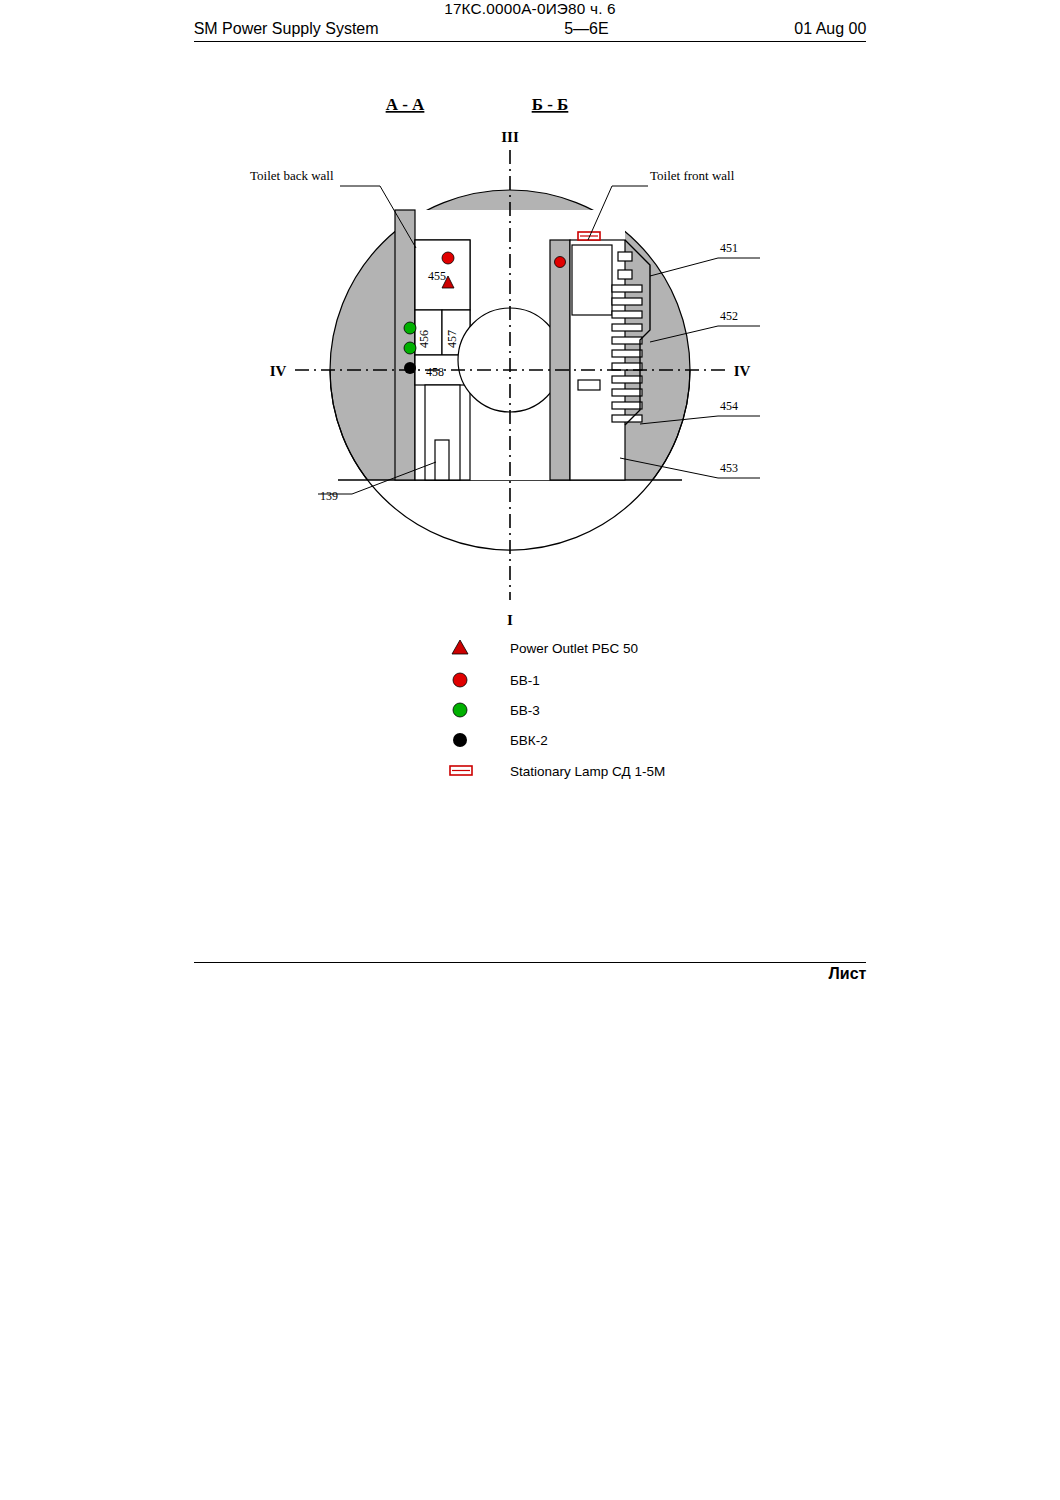17КС.0000А-0ИЭ80 ч. 6
SM Power Supply System
5—6E
01 Aug 00
А - А Б - Б III I IV IV 455 456 457 458 Toilet back wall Toilet front wall 451 452 454 453 139 Power Outlet РБС 50 БВ-1 БВ-3 БВК-2 Stationary Lamp СД 1-5М
Лист